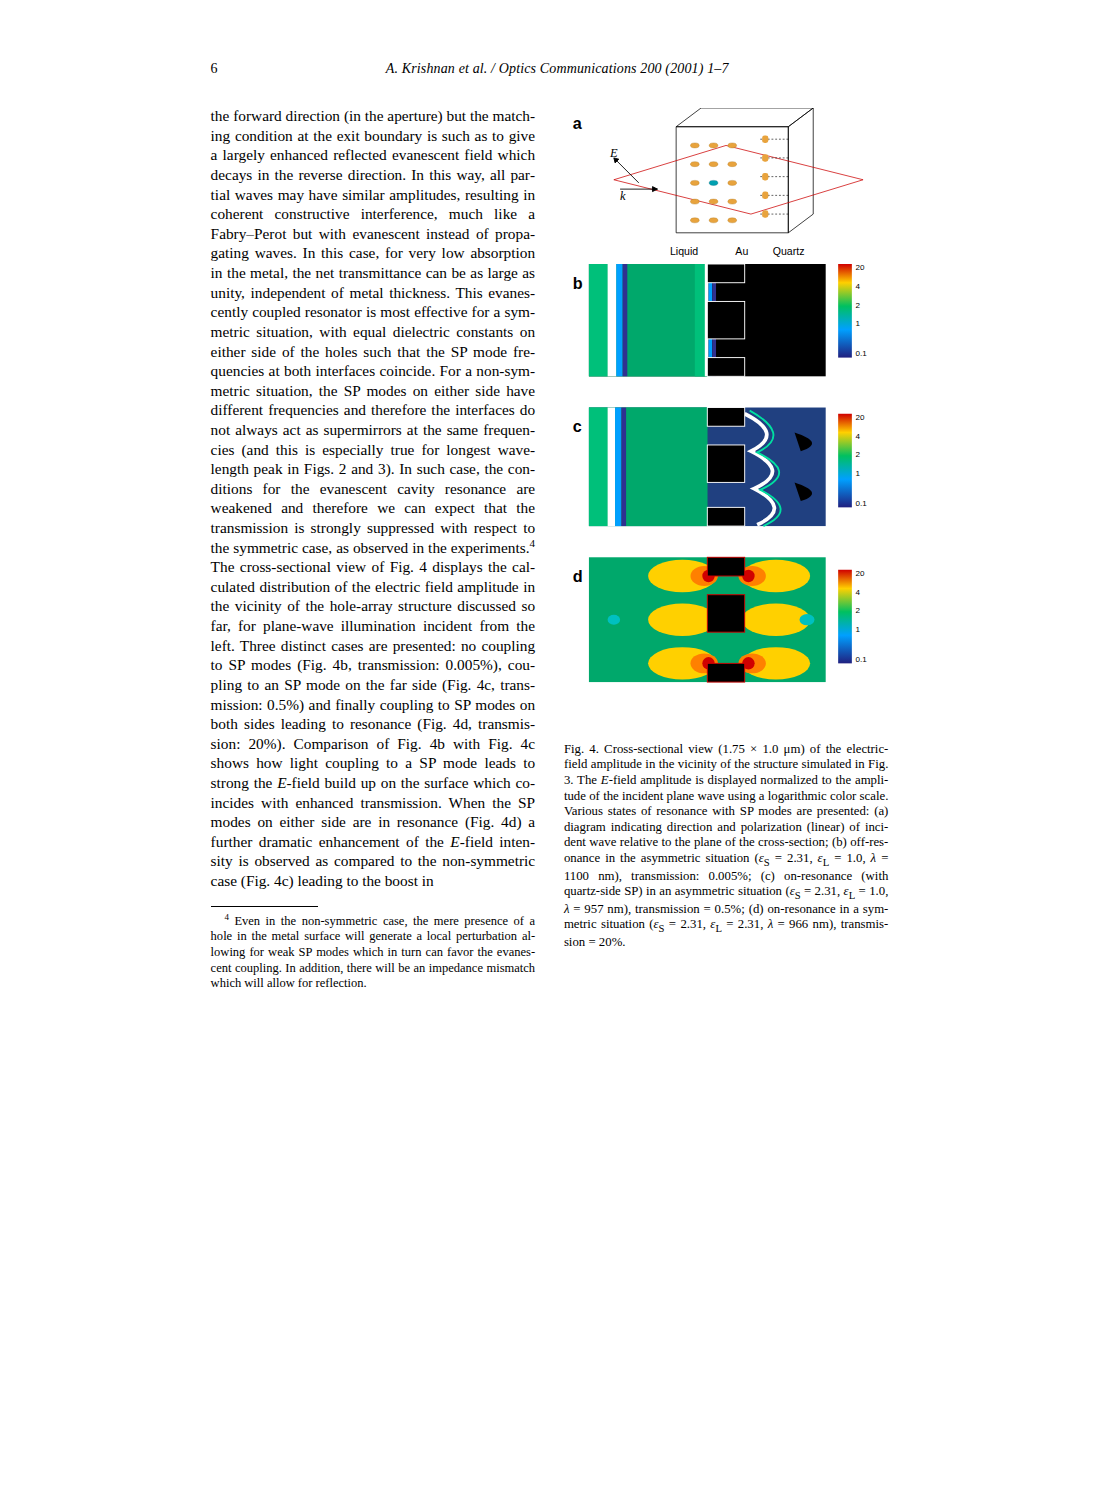6
A. Krishnan et al. / Optics Communications 200 (2001) 1–7
the forward direction (in the aperture) but the matching condition at the exit boundary is such as to give a largely enhanced reflected evanescent field which decays in the reverse direction. In this way, all partial waves may have similar amplitudes, resulting in coherent constructive interference, much like a Fabry–Perot but with evanescent instead of propagating waves. In this case, for very low absorption in the metal, the net transmittance can be as large as unity, independent of metal thickness. This evanescently coupled resonator is most effective for a symmetric situation, with equal dielectric constants on either side of the holes such that the SP mode frequencies at both interfaces coincide. For a non-symmetric situation, the SP modes on either side have different frequencies and therefore the interfaces do not always act as supermirrors at the same frequencies (and this is especially true for longest wavelength peak in Figs. 2 and 3). In such case, the conditions for the evanescent cavity resonance are weakened and therefore we can expect that the transmission is strongly suppressed with respect to the symmetric case, as observed in the experiments.4 The cross-sectional view of Fig. 4 displays the calculated distribution of the electric field amplitude in the vicinity of the hole-array structure discussed so far, for plane-wave illumination incident from the left. Three distinct cases are presented: no coupling to SP modes (Fig. 4b, transmission: 0.005%), coupling to an SP mode on the far side (Fig. 4c, transmission: 0.5%) and finally coupling to SP modes on both sides leading to resonance (Fig. 4d, transmission: 20%). Comparison of Fig. 4b with Fig. 4c shows how light coupling to a SP mode leads to strong the E-field build up on the surface which coincides with enhanced transmission. When the SP modes on either side are in resonance (Fig. 4d) a further dramatic enhancement of the E-field intensity is observed as compared to the non-symmetric case (Fig. 4c) leading to the boost in
4 Even in the non-symmetric case, the mere presence of a hole in the metal surface will generate a local perturbation allowing for weak SP modes which in turn can favor the evanescent coupling. In addition, there will be an impedance mismatch which will allow for reflection.
Fig. 4. Cross-sectional view (1.75 × 1.0 μm) of the electric-field amplitude in the vicinity of the structure simulated in Fig. 3. The E-field amplitude is displayed normalized to the amplitude of the incident plane wave using a logarithmic color scale. Various states of resonance with SP modes are presented: (a) diagram indicating direction and polarization (linear) of incident wave relative to the plane of the cross-section; (b) off-resonance in the asymmetric situation (εS = 2.31, εL = 1.0, λ = 1100 nm), transmission: 0.005%; (c) on-resonance (with quartz-side SP) in an asymmetric situation (εS = 2.31, εL = 1.0, λ = 957 nm), transmission = 0.5%; (d) on-resonance in a symmetric situation (εS = 2.31, εL = 2.31, λ = 966 nm), transmission = 20%.